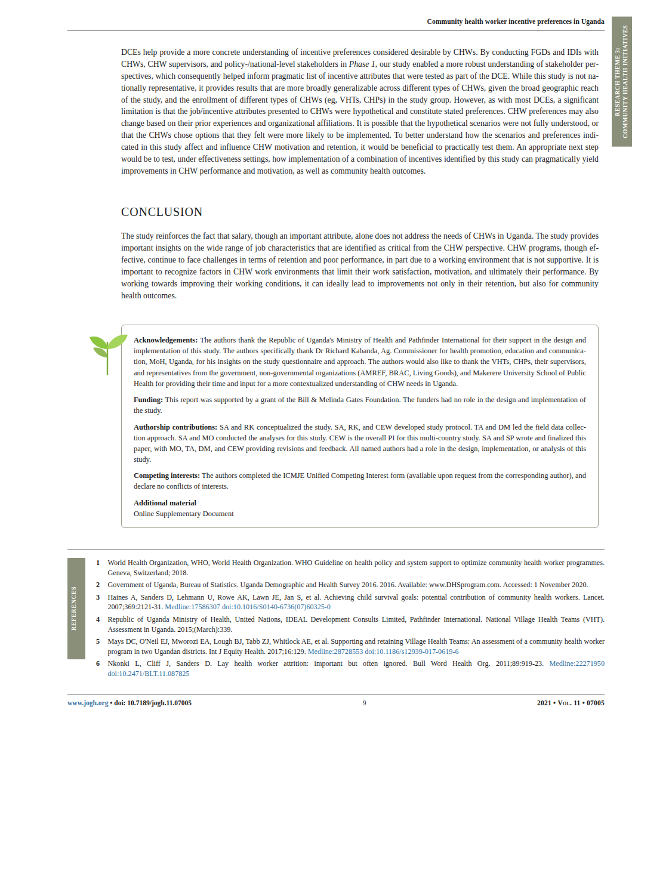RESEARCH THEME 3:
COMMUNITY HEALTH INITIATIVES
Community health worker incentive preferences in Uganda
DCEs help provide a more concrete understanding of incentive preferences considered desirable by CHWs. By conducting FGDs and IDIs with CHWs, CHW supervisors, and policy-/national-level stakeholders in Phase 1, our study enabled a more robust understanding of stakeholder perspectives, which consequently helped inform pragmatic list of incentive attributes that were tested as part of the DCE. While this study is not nationally representative, it provides results that are more broadly generalizable across different types of CHWs, given the broad geographic reach of the study, and the enrollment of different types of CHWs (eg, VHTs, CHPs) in the study group. However, as with most DCEs, a significant limitation is that the job/incentive attributes presented to CHWs were hypothetical and constitute stated preferences. CHW preferences may also change based on their prior experiences and organizational affiliations. It is possible that the hypothetical scenarios were not fully understood, or that the CHWs chose options that they felt were more likely to be implemented. To better understand how the scenarios and preferences indicated in this study affect and influence CHW motivation and retention, it would be beneficial to practically test them. An appropriate next step would be to test, under effectiveness settings, how implementation of a combination of incentives identified by this study can pragmatically yield improvements in CHW performance and motivation, as well as community health outcomes.
CONCLUSION
The study reinforces the fact that salary, though an important attribute, alone does not address the needs of CHWs in Uganda. The study provides important insights on the wide range of job characteristics that are identified as critical from the CHW perspective. CHW programs, though effective, continue to face challenges in terms of retention and poor performance, in part due to a working environment that is not supportive. It is important to recognize factors in CHW work environments that limit their work satisfaction, motivation, and ultimately their performance. By working towards improving their working conditions, it can ideally lead to improvements not only in their retention, but also for community health outcomes.
Acknowledgements: The authors thank the Republic of Uganda's Ministry of Health and Pathfinder International for their support in the design and implementation of this study. The authors specifically thank Dr Richard Kabanda, Ag. Commissioner for health promotion, education and communication, MoH, Uganda, for his insights on the study questionnaire and approach. The authors would also like to thank the VHTs, CHPs, their supervisors, and representatives from the government, non-governmental organizations (AMREF, BRAC, Living Goods), and Makerere University School of Public Health for providing their time and input for a more contextualized understanding of CHW needs in Uganda.
Funding: This report was supported by a grant of the Bill & Melinda Gates Foundation. The funders had no role in the design and implementation of the study.
Authorship contributions: SA and RK conceptualized the study. SA, RK, and CEW developed study protocol. TA and DM led the field data collection approach. SA and MO conducted the analyses for this study. CEW is the overall PI for this multi-country study. SA and SP wrote and finalized this paper, with MO, TA, DM, and CEW providing revisions and feedback. All named authors had a role in the design, implementation, or analysis of this study.
Competing interests: The authors completed the ICMJE Unified Competing Interest form (available upon request from the corresponding author), and declare no conflicts of interests.
Additional material
Online Supplementary Document
REFERENCES
World Health Organization, WHO, World Health Organization. WHO Guideline on health policy and system support to optimize community health worker programmes. Geneva, Switzerland; 2018.
Government of Uganda, Bureau of Statistics. Uganda Demographic and Health Survey 2016. 2016. Available: www.DHSprogram.com. Accessed: 1 November 2020.
Haines A, Sanders D, Lehmann U, Rowe AK, Lawn JE, Jan S, et al. Achieving child survival goals: potential contribution of community health workers. Lancet. 2007;369:2121-31. Medline:17586307 doi:10.1016/S0140-6736(07)60325-0
Republic of Uganda Ministry of Health, United Nations, IDEAL Development Consults Limited, Pathfinder International. National Village Health Teams (VHT). Assessment in Uganda. 2015;(March):339.
Mays DC, O'Neil EJ, Mworozi EA, Lough BJ, Tabb ZJ, Whitlock AE, et al. Supporting and retaining Village Health Teams: An assessment of a community health worker program in two Ugandan districts. Int J Equity Health. 2017;16:129. Medline:28728553 doi:10.1186/s12939-017-0619-6
Nkonki L, Cliff J, Sanders D. Lay health worker attrition: important but often ignored. Bull Word Health Org. 2011;89:919-23. Medline:22271950 doi:10.2471/BLT.11.087825
www.jogh.org • doi: 10.7189/jogh.11.07005
9
2021 • Vol. 11 • 07005